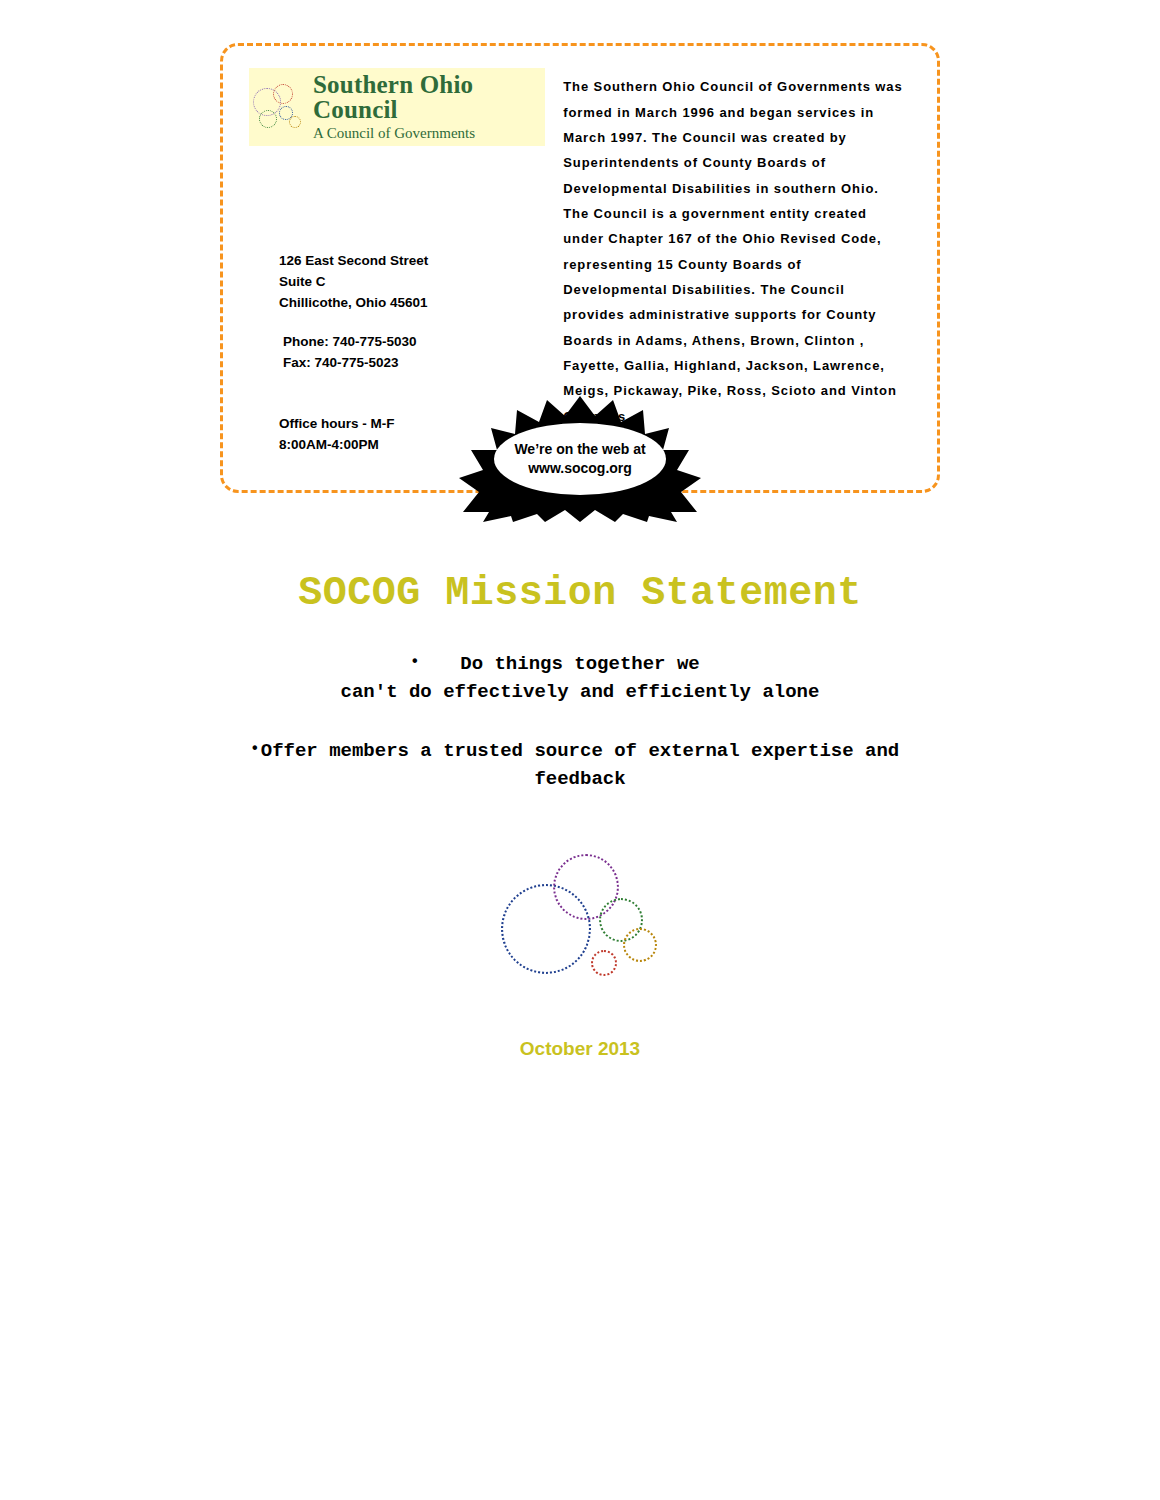Southern Ohio Council
A Council of Governments
126 East Second Street
Suite C
Chillicothe, Ohio 45601
Phone: 740-775-5030
Fax: 740-775-5023
Office hours - M-F
8:00AM-4:00PM
The Southern Ohio Council of Governments was formed in March 1996 and began services in March 1997. The Council was created by Superintendents of County Boards of Developmental Disabilities in southern Ohio. The Council is a government entity created under Chapter 167 of the Ohio Revised Code, representing 15 County Boards of Developmental Disabilities. The Council provides administrative supports for County Boards in Adams, Athens, Brown, Clinton , Fayette, Gallia, Highland, Jackson, Lawrence, Meigs, Pickaway, Pike, Ross, Scioto and Vinton Counties.
We’re on the web at
www.socog.org
SOCOG Mission Statement
•Do things together we
can't do effectively and efficiently alone
•Offer members a trusted source of external expertise and feedback
October 2013